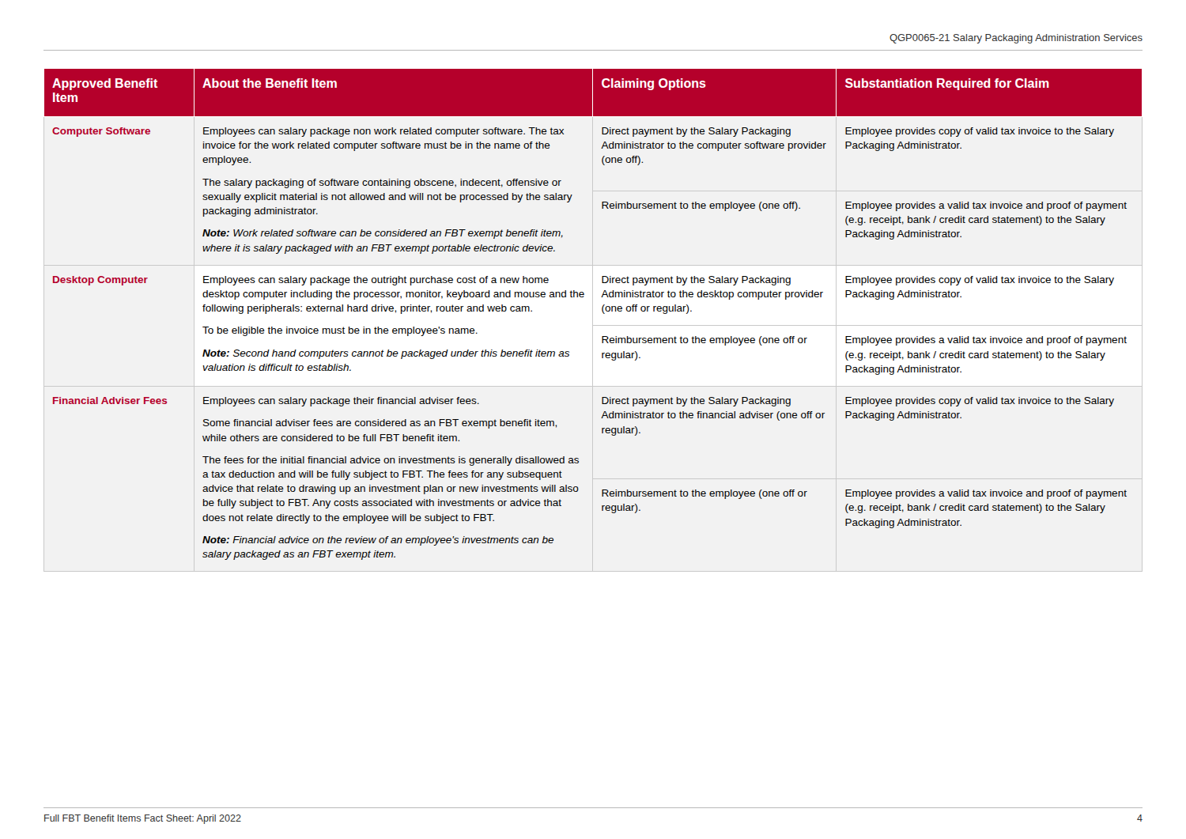QGP0065-21 Salary Packaging Administration Services
| Approved Benefit Item | About the Benefit Item | Claiming Options | Substantiation Required for Claim |
| --- | --- | --- | --- |
| Computer Software | Employees can salary package non work related computer software. The tax invoice for the work related computer software must be in the name of the employee. The salary packaging of software containing obscene, indecent, offensive or sexually explicit material is not allowed and will not be processed by the salary packaging administrator. Note: Work related software can be considered an FBT exempt benefit item, where it is salary packaged with an FBT exempt portable electronic device. | Direct payment by the Salary Packaging Administrator to the computer software provider (one off). | Employee provides copy of valid tax invoice to the Salary Packaging Administrator. |
| Reimbursement to the employee (one off). | Employee provides a valid tax invoice and proof of payment (e.g. receipt, bank / credit card statement) to the Salary Packaging Administrator. |
| Desktop Computer | Employees can salary package the outright purchase cost of a new home desktop computer including the processor, monitor, keyboard and mouse and the following peripherals: external hard drive, printer, router and web cam. To be eligible the invoice must be in the employee's name. Note: Second hand computers cannot be packaged under this benefit item as valuation is difficult to establish. | Direct payment by the Salary Packaging Administrator to the desktop computer provider (one off or regular). | Employee provides copy of valid tax invoice to the Salary Packaging Administrator. |
| Reimbursement to the employee (one off or regular). | Employee provides a valid tax invoice and proof of payment (e.g. receipt, bank / credit card statement) to the Salary Packaging Administrator. |
| Financial Adviser Fees | Employees can salary package their financial adviser fees. Some financial adviser fees are considered as an FBT exempt benefit item, while others are considered to be full FBT benefit item. The fees for the initial financial advice on investments is generally disallowed as a tax deduction and will be fully subject to FBT. The fees for any subsequent advice that relate to drawing up an investment plan or new investments will also be fully subject to FBT. Any costs associated with investments or advice that does not relate directly to the employee will be subject to FBT. Note: Financial advice on the review of an employee's investments can be salary packaged as an FBT exempt item. | Direct payment by the Salary Packaging Administrator to the financial adviser (one off or regular). | Employee provides copy of valid tax invoice to the Salary Packaging Administrator. |
| Reimbursement to the employee (one off or regular). | Employee provides a valid tax invoice and proof of payment (e.g. receipt, bank / credit card statement) to the Salary Packaging Administrator. |
Full FBT Benefit Items Fact Sheet: April 2022 4